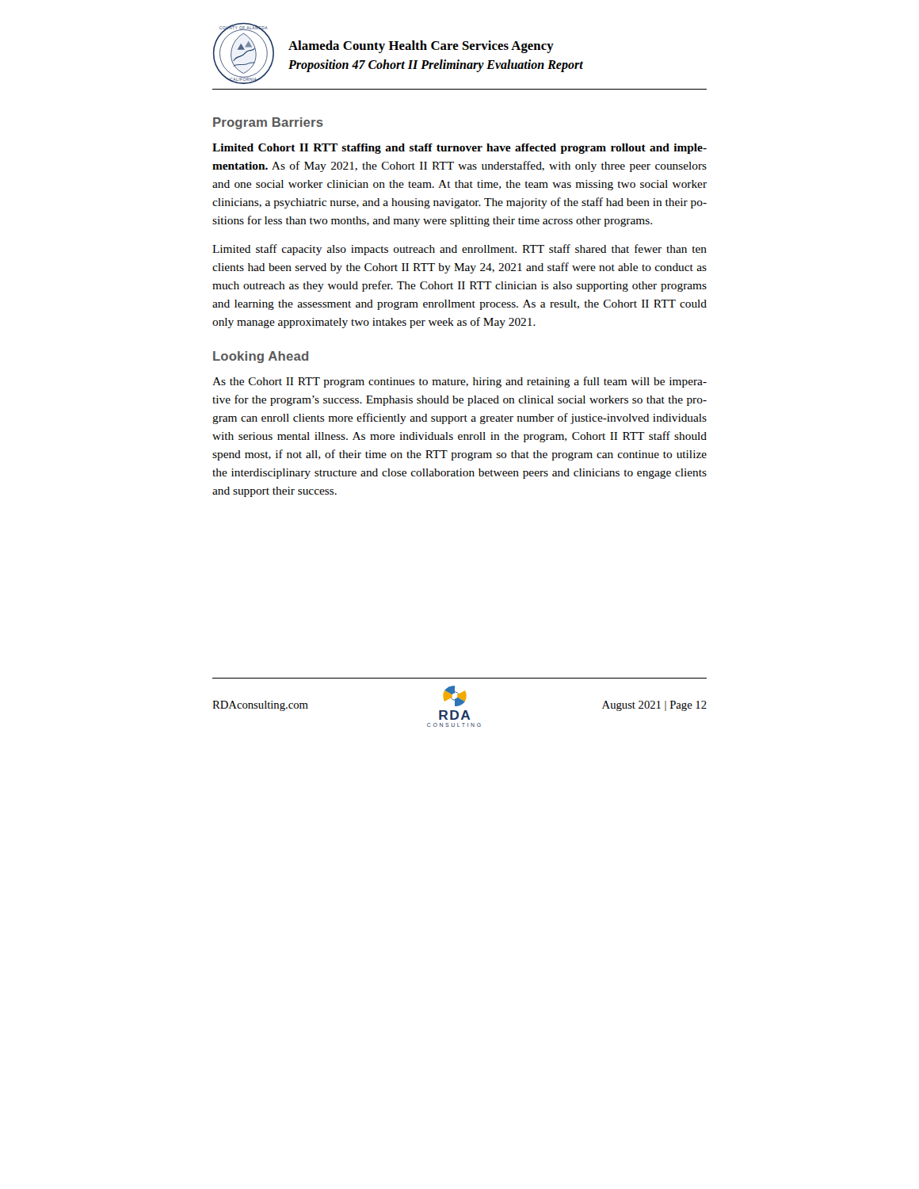COUNTY OF ALAMEDA CALIFORNIA
Alameda County Health Care Services Agency
Proposition 47 Cohort II Preliminary Evaluation Report
Program Barriers
Limited Cohort II RTT staffing and staff turnover have affected program rollout and implementation. As of May 2021, the Cohort II RTT was understaffed, with only three peer counselors and one social worker clinician on the team. At that time, the team was missing two social worker clinicians, a psychiatric nurse, and a housing navigator. The majority of the staff had been in their positions for less than two months, and many were splitting their time across other programs.
Limited staff capacity also impacts outreach and enrollment. RTT staff shared that fewer than ten clients had been served by the Cohort II RTT by May 24, 2021 and staff were not able to conduct as much outreach as they would prefer. The Cohort II RTT clinician is also supporting other programs and learning the assessment and program enrollment process. As a result, the Cohort II RTT could only manage approximately two intakes per week as of May 2021.
Looking Ahead
As the Cohort II RTT program continues to mature, hiring and retaining a full team will be imperative for the program’s success. Emphasis should be placed on clinical social workers so that the program can enroll clients more efficiently and support a greater number of justice-involved individuals with serious mental illness. As more individuals enroll in the program, Cohort II RTT staff should spend most, if not all, of their time on the RTT program so that the program can continue to utilize the interdisciplinary structure and close collaboration between peers and clinicians to engage clients and support their success.
RDAconsulting.com
RDA
CONSULTING
August 2021 | Page 12